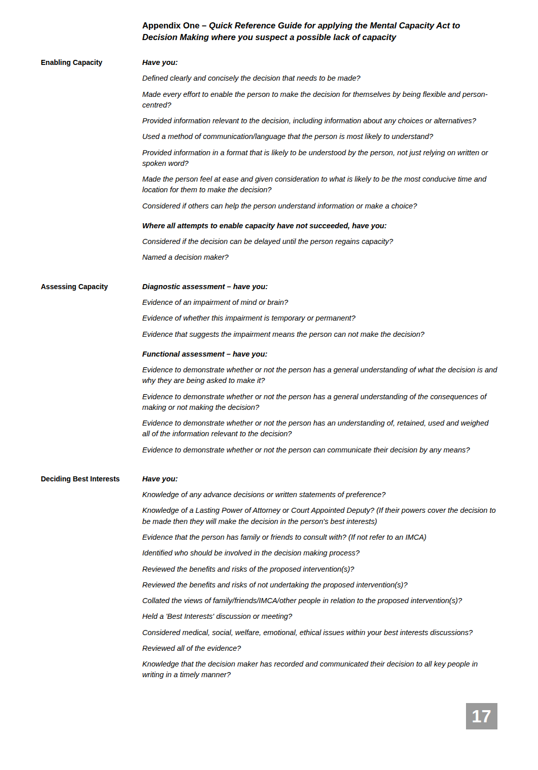Appendix One – Quick Reference Guide for applying the Mental Capacity Act to Decision Making where you suspect a possible lack of capacity
Enabling Capacity
Have you:
Defined clearly and concisely the decision that needs to be made?
Made every effort to enable the person to make the decision for themselves by being flexible and person-centred?
Provided information relevant to the decision, including information about any choices or alternatives?
Used a method of communication/language that the person is most likely to understand?
Provided information in a format that is likely to be understood by the person, not just relying on written or spoken word?
Made the person feel at ease and given consideration to what is likely to be the most conducive time and location for them to make the decision?
Considered if others can help the person understand information or make a choice?
Where all attempts to enable capacity have not succeeded, have you:
Considered if the decision can be delayed until the person regains capacity?
Named a decision maker?
Assessing Capacity
Diagnostic assessment – have you:
Evidence of an impairment of mind or brain?
Evidence of whether this impairment is temporary or permanent?
Evidence that suggests the impairment means the person can not make the decision?
Functional assessment – have you:
Evidence to demonstrate whether or not the person has a general understanding of what the decision is and why they are being asked to make it?
Evidence to demonstrate whether or not the person has a general understanding of the consequences of making or not making the decision?
Evidence to demonstrate whether or not the person has an understanding of, retained, used and weighed all of the information relevant to the decision?
Evidence to demonstrate whether or not the person can communicate their decision by any means?
Deciding Best Interests
Have you:
Knowledge of any advance decisions or written statements of preference?
Knowledge of a Lasting Power of Attorney or Court Appointed Deputy? (If their powers cover the decision to be made then they will make the decision in the person's best interests)
Evidence that the person has family or friends to consult with? (If not refer to an IMCA)
Identified who should be involved in the decision making process?
Reviewed the benefits and risks of the proposed intervention(s)?
Reviewed the benefits and risks of not undertaking the proposed intervention(s)?
Collated the views of family/friends/IMCA/other people in relation to the proposed intervention(s)?
Held a 'Best Interests' discussion or meeting?
Considered medical, social, welfare, emotional, ethical issues within your best interests discussions?
Reviewed all of the evidence?
Knowledge that the decision maker has recorded and communicated their decision to all key people in writing in a timely manner?
17